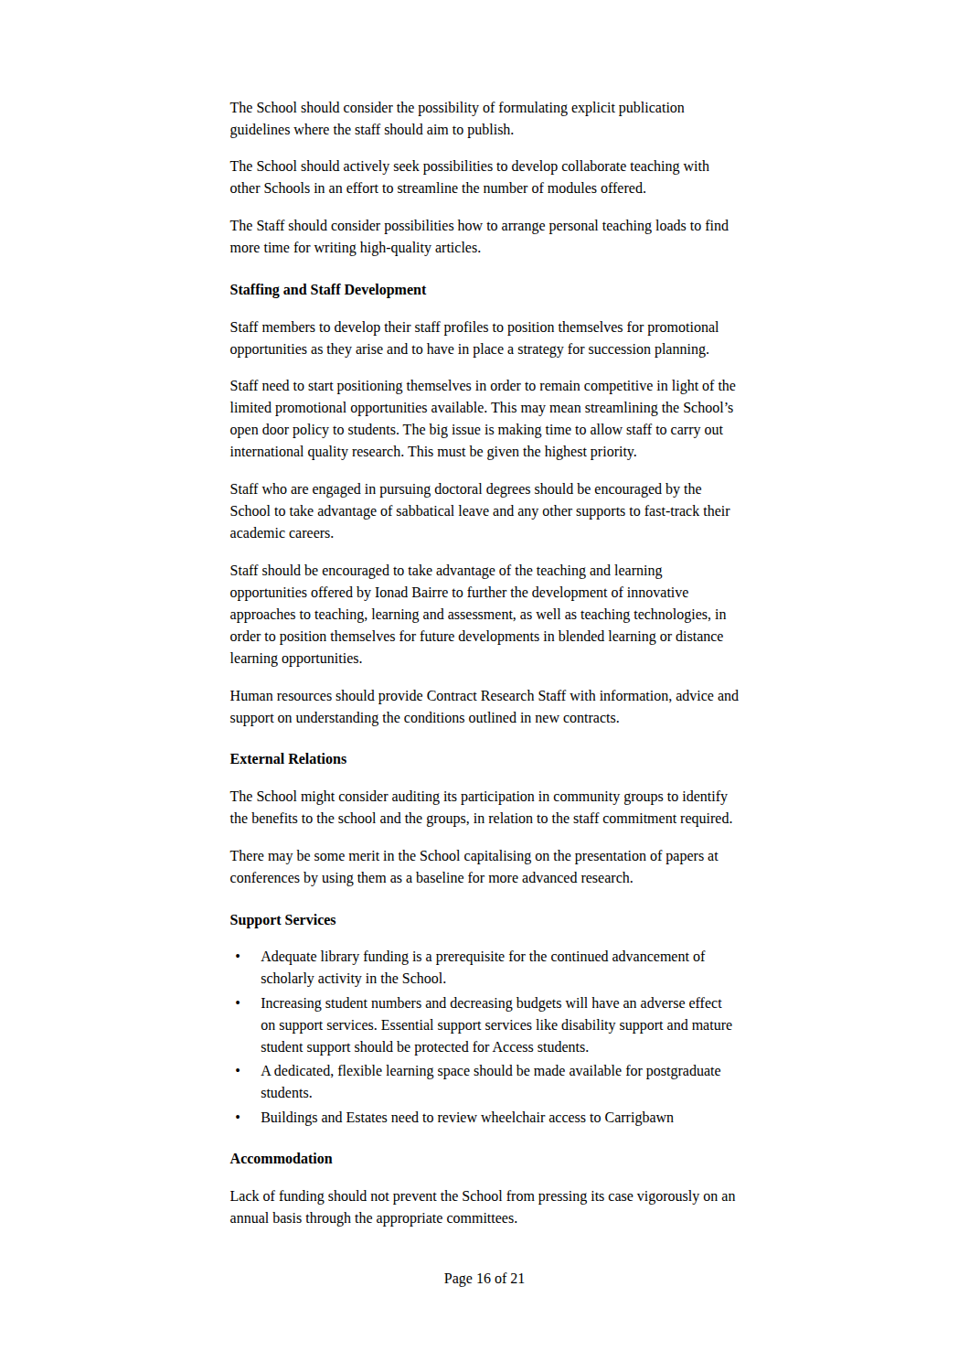The School should consider the possibility of formulating explicit publication guidelines where the staff should aim to publish.
The School should actively seek possibilities to develop collaborate teaching with other Schools in an effort to streamline the number of modules offered.
The Staff should consider possibilities how to arrange personal teaching loads to find more time for writing high-quality articles.
Staffing and Staff Development
Staff members to develop their staff profiles to position themselves for promotional opportunities as they arise and to have in place a strategy for succession planning.
Staff need to start positioning themselves in order to remain competitive in light of the limited promotional opportunities available. This may mean streamlining the School’s open door policy to students. The big issue is making time to allow staff to carry out international quality research. This must be given the highest priority.
Staff who are engaged in pursuing doctoral degrees should be encouraged by the School to take advantage of sabbatical leave and any other supports to fast-track their academic careers.
Staff should be encouraged to take advantage of the teaching and learning opportunities offered by Ionad Bairre to further the development of innovative approaches to teaching, learning and assessment, as well as teaching technologies, in order to position themselves for future developments in blended learning or distance learning opportunities.
Human resources should provide Contract Research Staff with information, advice and support on understanding the conditions outlined in new contracts.
External Relations
The School might consider auditing its participation in community groups to identify the benefits to the school and the groups, in relation to the staff commitment required.
There may be some merit in the School capitalising on the presentation of papers at conferences by using them as a baseline for more advanced research.
Support Services
Adequate library funding is a prerequisite for the continued advancement of scholarly activity in the School.
Increasing student numbers and decreasing budgets will have an adverse effect on support services. Essential support services like disability support and mature student support should be protected for Access students.
A dedicated, flexible learning space should be made available for postgraduate students.
Buildings and Estates need to review wheelchair access to Carrigbawn
Accommodation
Lack of funding should not prevent the School from pressing its case vigorously on an annual basis through the appropriate committees.
Page 16 of 21